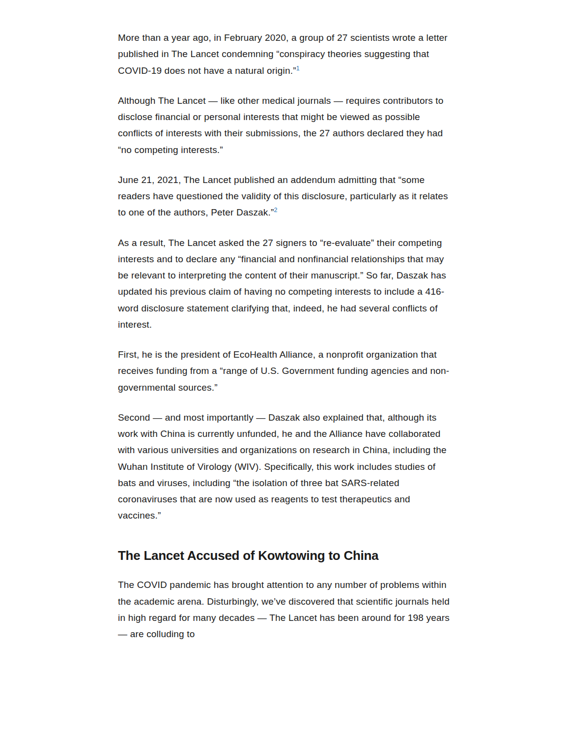More than a year ago, in February 2020, a group of 27 scientists wrote a letter published in The Lancet condemning “conspiracy theories suggesting that COVID-19 does not have a natural origin.”1
Although The Lancet — like other medical journals — requires contributors to disclose financial or personal interests that might be viewed as possible conflicts of interests with their submissions, the 27 authors declared they had “no competing interests.”
June 21, 2021, The Lancet published an addendum admitting that “some readers have questioned the validity of this disclosure, particularly as it relates to one of the authors, Peter Daszak.”2
As a result, The Lancet asked the 27 signers to “re-evaluate” their competing interests and to declare any “financial and nonfinancial relationships that may be relevant to interpreting the content of their manuscript.” So far, Daszak has updated his previous claim of having no competing interests to include a 416-word disclosure statement clarifying that, indeed, he had several conflicts of interest.
First, he is the president of EcoHealth Alliance, a nonprofit organization that receives funding from a “range of U.S. Government funding agencies and non-governmental sources.”
Second — and most importantly — Daszak also explained that, although its work with China is currently unfunded, he and the Alliance have collaborated with various universities and organizations on research in China, including the Wuhan Institute of Virology (WIV). Specifically, this work includes studies of bats and viruses, including “the isolation of three bat SARS-related coronaviruses that are now used as reagents to test therapeutics and vaccines.”
The Lancet Accused of Kowtowing to China
The COVID pandemic has brought attention to any number of problems within the academic arena. Disturbingly, we’ve discovered that scientific journals held in high regard for many decades — The Lancet has been around for 198 years — are colluding to